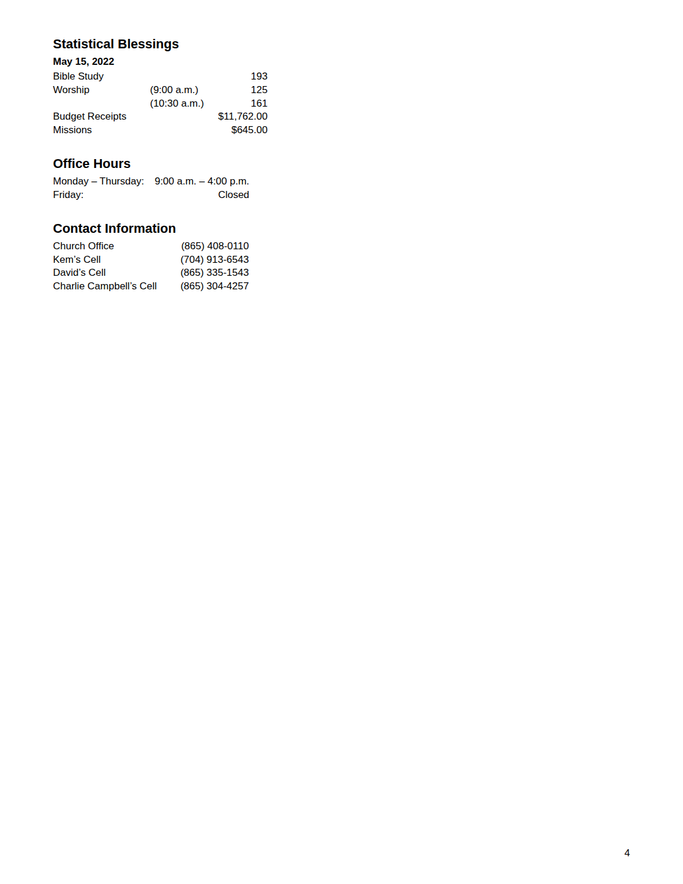Statistical Blessings
May 15, 2022
| Bible Study | | 193 |
| Worship | (9:00 a.m.) | 125 |
| | (10:30 a.m.) | 161 |
| Budget Receipts | | $11,762.00 |
| Missions | | $645.00 |
Office Hours
| Monday – Thursday: | 9:00 a.m. – 4:00 p.m. |
| Friday: | Closed |
Contact Information
| Church Office | (865) 408-0110 |
| Kem’s Cell | (704) 913-6543 |
| David’s Cell | (865) 335-1543 |
| Charlie Campbell’s Cell | (865) 304-4257 |
4